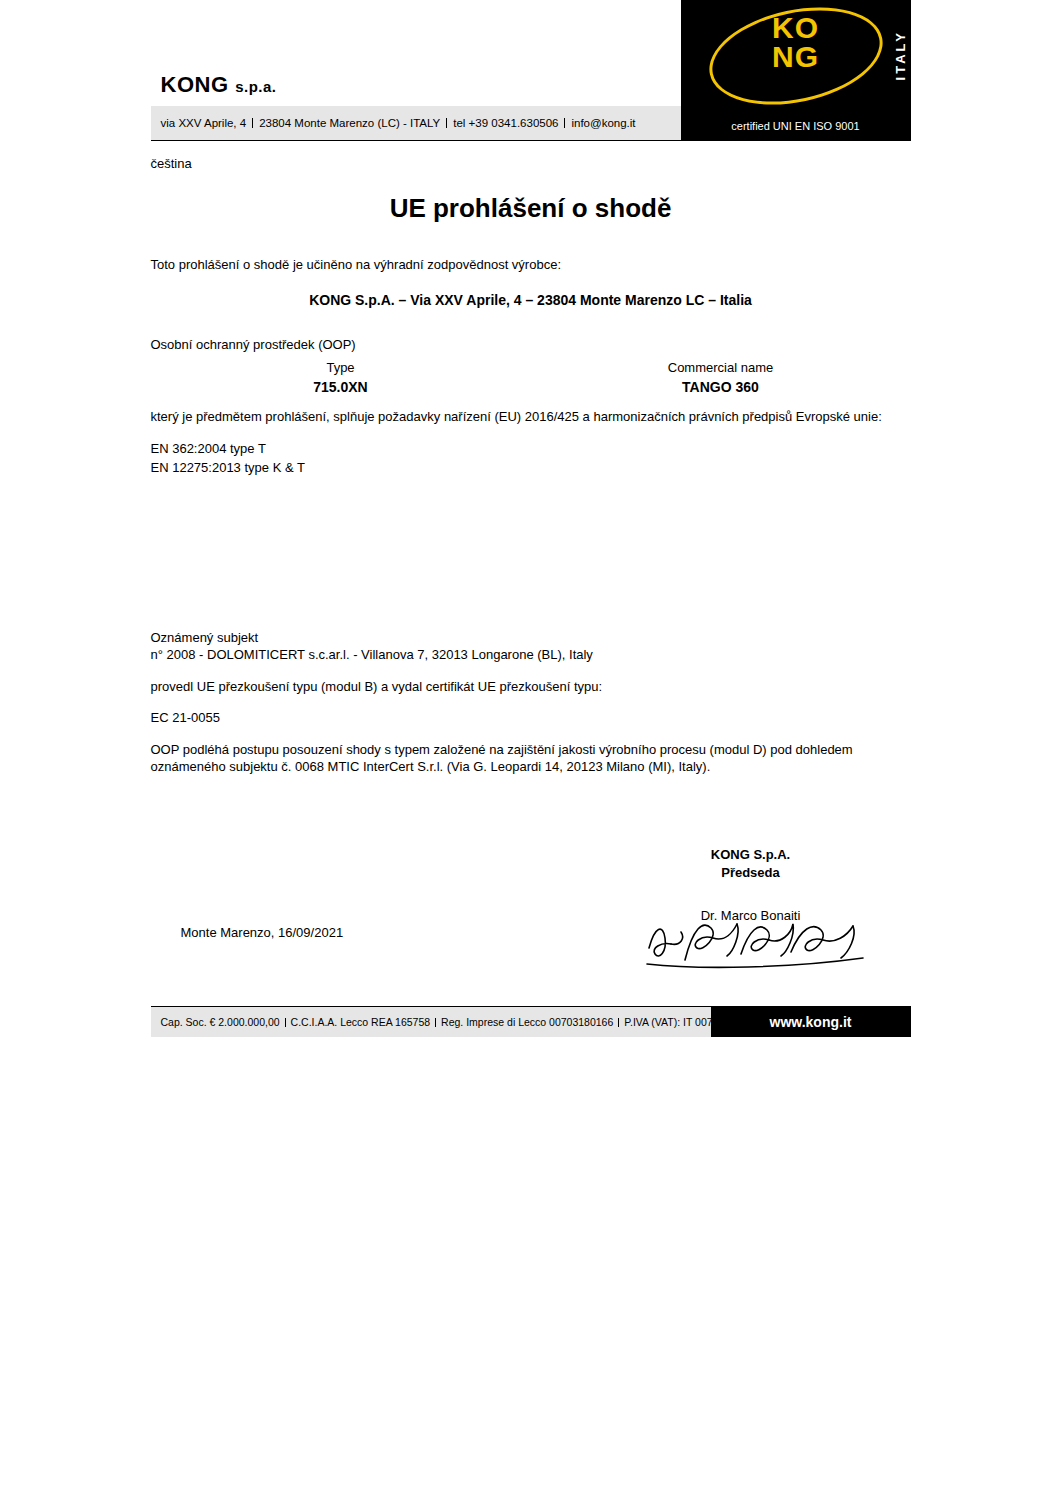KONG s.p.a.
via XXV Aprile, 4 23804 Monte Marenzo (LC) - ITALY tel +39 0341.630506 info@kong.it
KO
NG
ITALY
certified UNI EN ISO 9001
čeština
UE prohlášení o shodě
Toto prohlášení o shodě je učiněno na výhradní zodpovědnost výrobce:
KONG S.p.A. – Via XXV Aprile, 4 – 23804 Monte Marenzo LC – Italia
Osobní ochranný prostředek (OOP)
| Type | Commercial name |
| 715.0XN | TANGO 360 |
který je předmětem prohlášení, splňuje požadavky nařízení (EU) 2016/425 a harmonizačních právních předpisů Evropské unie:
EN 362:2004 type T
EN 12275:2013 type K & T
Oznámený subjekt
n° 2008 - DOLOMITICERT s.c.ar.l. - Villanova 7, 32013 Longarone (BL), Italy
provedl UE přezkoušení typu (modul B) a vydal certifikát UE přezkoušení typu:
EC 21-0055
OOP podléhá postupu posouzení shody s typem založené na zajištění jakosti výrobního procesu (modul D) pod dohledem oznámeného subjektu č. 0068 MTIC InterCert S.r.l. (Via G. Leopardi 14, 20123 Milano (MI), Italy).
KONG S.p.A.
Předseda
Dr. Marco Bonaiti
Monte Marenzo, 16/09/2021
Cap. Soc. € 2.000.000,00 C.C.I.A.A. Lecco REA 165758 Reg. Imprese di Lecco 00703180166 P.IVA (VAT): IT 00703180166
www.kong.it